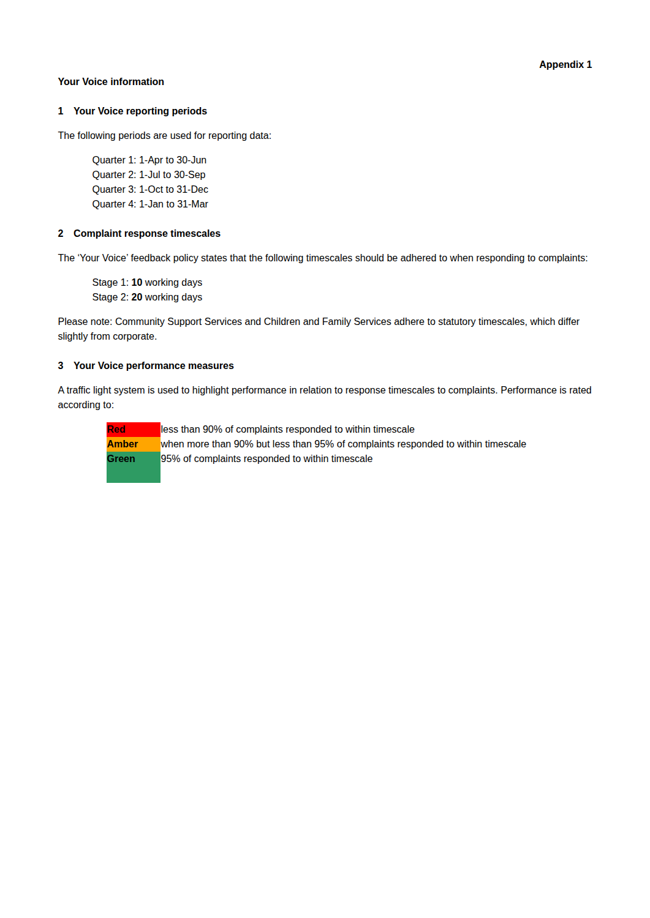Appendix 1
Your Voice information
1 Your Voice reporting periods
The following periods are used for reporting data:
Quarter 1: 1-Apr to 30-Jun
Quarter 2: 1-Jul to 30-Sep
Quarter 3: 1-Oct to 31-Dec
Quarter 4: 1-Jan to 31-Mar
2 Complaint response timescales
The ‘Your Voice’ feedback policy states that the following timescales should be adhered to when responding to complaints:
Stage 1: 10 working days
Stage 2: 20 working days
Please note: Community Support Services and Children and Family Services adhere to statutory timescales, which differ slightly from corporate.
3 Your Voice performance measures
A traffic light system is used to highlight performance in relation to response timescales to complaints. Performance is rated according to:
| Red | less than 90% of complaints responded to within timescale |
| Amber | when more than 90% but less than 95% of complaints responded to within timescale |
| Green | 95% of complaints responded to within timescale |